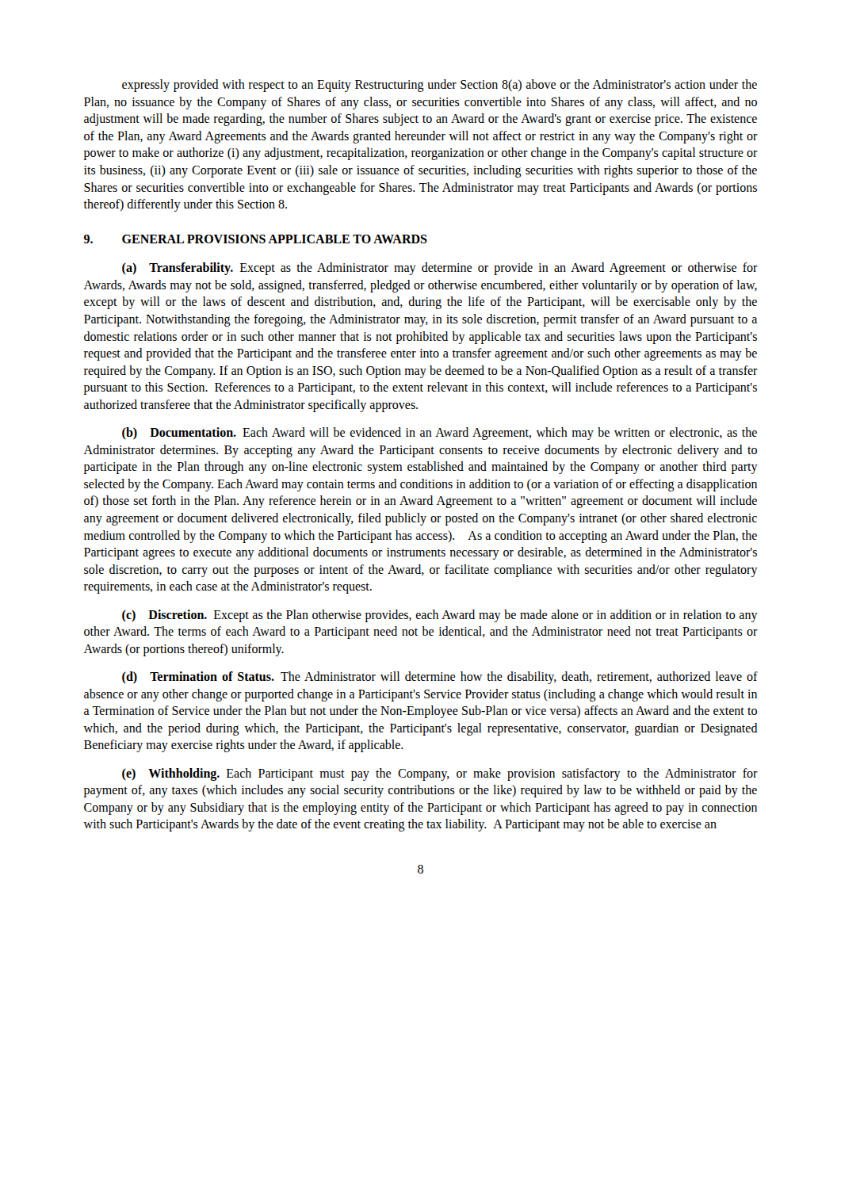expressly provided with respect to an Equity Restructuring under Section 8(a) above or the Administrator's action under the Plan, no issuance by the Company of Shares of any class, or securities convertible into Shares of any class, will affect, and no adjustment will be made regarding, the number of Shares subject to an Award or the Award's grant or exercise price. The existence of the Plan, any Award Agreements and the Awards granted hereunder will not affect or restrict in any way the Company's right or power to make or authorize (i) any adjustment, recapitalization, reorganization or other change in the Company's capital structure or its business, (ii) any Corporate Event or (iii) sale or issuance of securities, including securities with rights superior to those of the Shares or securities convertible into or exchangeable for Shares. The Administrator may treat Participants and Awards (or portions thereof) differently under this Section 8.
9. GENERAL PROVISIONS APPLICABLE TO AWARDS
(a) Transferability. Except as the Administrator may determine or provide in an Award Agreement or otherwise for Awards, Awards may not be sold, assigned, transferred, pledged or otherwise encumbered, either voluntarily or by operation of law, except by will or the laws of descent and distribution, and, during the life of the Participant, will be exercisable only by the Participant. Notwithstanding the foregoing, the Administrator may, in its sole discretion, permit transfer of an Award pursuant to a domestic relations order or in such other manner that is not prohibited by applicable tax and securities laws upon the Participant's request and provided that the Participant and the transferee enter into a transfer agreement and/or such other agreements as may be required by the Company. If an Option is an ISO, such Option may be deemed to be a Non-Qualified Option as a result of a transfer pursuant to this Section. References to a Participant, to the extent relevant in this context, will include references to a Participant's authorized transferee that the Administrator specifically approves.
(b) Documentation. Each Award will be evidenced in an Award Agreement, which may be written or electronic, as the Administrator determines. By accepting any Award the Participant consents to receive documents by electronic delivery and to participate in the Plan through any on-line electronic system established and maintained by the Company or another third party selected by the Company. Each Award may contain terms and conditions in addition to (or a variation of or effecting a disapplication of) those set forth in the Plan. Any reference herein or in an Award Agreement to a "written" agreement or document will include any agreement or document delivered electronically, filed publicly or posted on the Company's intranet (or other shared electronic medium controlled by the Company to which the Participant has access).  As a condition to accepting an Award under the Plan, the Participant agrees to execute any additional documents or instruments necessary or desirable, as determined in the Administrator's sole discretion, to carry out the purposes or intent of the Award, or facilitate compliance with securities and/or other regulatory requirements, in each case at the Administrator's request.
(c) Discretion. Except as the Plan otherwise provides, each Award may be made alone or in addition or in relation to any other Award. The terms of each Award to a Participant need not be identical, and the Administrator need not treat Participants or Awards (or portions thereof) uniformly.
(d) Termination of Status. The Administrator will determine how the disability, death, retirement, authorized leave of absence or any other change or purported change in a Participant's Service Provider status (including a change which would result in a Termination of Service under the Plan but not under the Non-Employee Sub-Plan or vice versa) affects an Award and the extent to which, and the period during which, the Participant, the Participant's legal representative, conservator, guardian or Designated Beneficiary may exercise rights under the Award, if applicable.
(e) Withholding. Each Participant must pay the Company, or make provision satisfactory to the Administrator for payment of, any taxes (which includes any social security contributions or the like) required by law to be withheld or paid by the Company or by any Subsidiary that is the employing entity of the Participant or which Participant has agreed to pay in connection with such Participant's Awards by the date of the event creating the tax liability. A Participant may not be able to exercise an
8